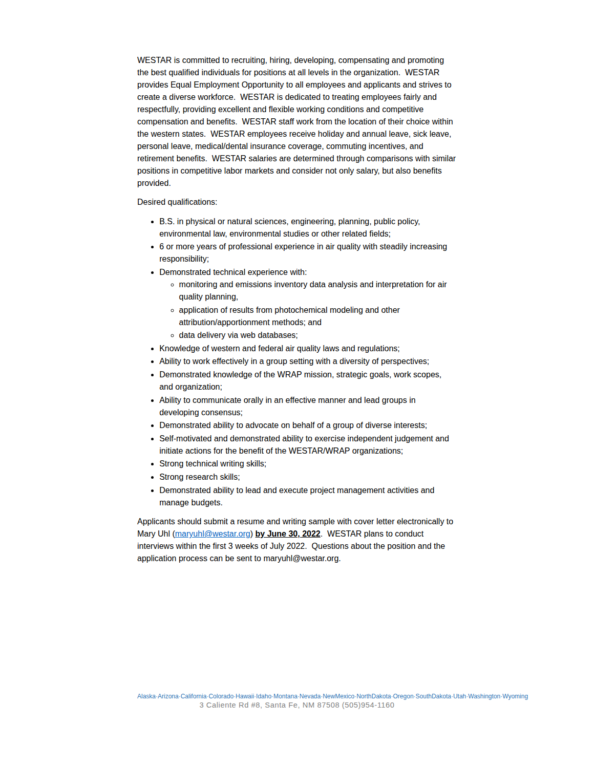WESTAR is committed to recruiting, hiring, developing, compensating and promoting the best qualified individuals for positions at all levels in the organization. WESTAR provides Equal Employment Opportunity to all employees and applicants and strives to create a diverse workforce. WESTAR is dedicated to treating employees fairly and respectfully, providing excellent and flexible working conditions and competitive compensation and benefits. WESTAR staff work from the location of their choice within the western states. WESTAR employees receive holiday and annual leave, sick leave, personal leave, medical/dental insurance coverage, commuting incentives, and retirement benefits. WESTAR salaries are determined through comparisons with similar positions in competitive labor markets and consider not only salary, but also benefits provided.
Desired qualifications:
B.S. in physical or natural sciences, engineering, planning, public policy, environmental law, environmental studies or other related fields;
6 or more years of professional experience in air quality with steadily increasing responsibility;
Demonstrated technical experience with:
monitoring and emissions inventory data analysis and interpretation for air quality planning,
application of results from photochemical modeling and other attribution/apportionment methods; and
data delivery via web databases;
Knowledge of western and federal air quality laws and regulations;
Ability to work effectively in a group setting with a diversity of perspectives;
Demonstrated knowledge of the WRAP mission, strategic goals, work scopes, and organization;
Ability to communicate orally in an effective manner and lead groups in developing consensus;
Demonstrated ability to advocate on behalf of a group of diverse interests;
Self-motivated and demonstrated ability to exercise independent judgement and initiate actions for the benefit of the WESTAR/WRAP organizations;
Strong technical writing skills;
Strong research skills;
Demonstrated ability to lead and execute project management activities and manage budgets.
Applicants should submit a resume and writing sample with cover letter electronically to Mary Uhl (maryuhl@westar.org) by June 30, 2022. WESTAR plans to conduct interviews within the first 3 weeks of July 2022. Questions about the position and the application process can be sent to maryuhl@westar.org.
Alaska·Arizona·California·Colorado·Hawaii·Idaho·Montana·Nevada·NewMexico·NorthDakota·Oregon·SouthDakota·Utah·Washington·Wyoming
3 Caliente Rd #8, Santa Fe, NM 87508 (505)954-1160